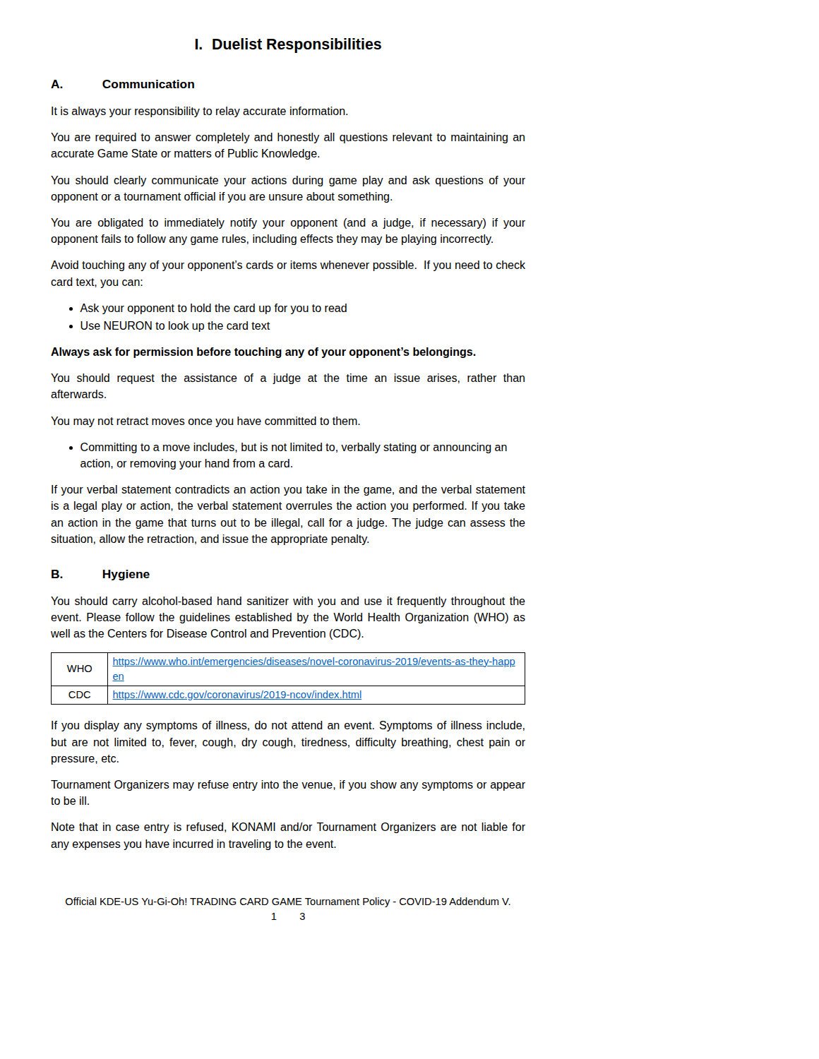I. Duelist Responsibilities
A. Communication
It is always your responsibility to relay accurate information.
You are required to answer completely and honestly all questions relevant to maintaining an accurate Game State or matters of Public Knowledge.
You should clearly communicate your actions during game play and ask questions of your opponent or a tournament official if you are unsure about something.
You are obligated to immediately notify your opponent (and a judge, if necessary) if your opponent fails to follow any game rules, including effects they may be playing incorrectly.
Avoid touching any of your opponent’s cards or items whenever possible. If you need to check card text, you can:
Ask your opponent to hold the card up for you to read
Use NEURON to look up the card text
Always ask for permission before touching any of your opponent’s belongings.
You should request the assistance of a judge at the time an issue arises, rather than afterwards.
You may not retract moves once you have committed to them.
Committing to a move includes, but is not limited to, verbally stating or announcing an action, or removing your hand from a card.
If your verbal statement contradicts an action you take in the game, and the verbal statement is a legal play or action, the verbal statement overrules the action you performed. If you take an action in the game that turns out to be illegal, call for a judge. The judge can assess the situation, allow the retraction, and issue the appropriate penalty.
B. Hygiene
You should carry alcohol-based hand sanitizer with you and use it frequently throughout the event. Please follow the guidelines established by the World Health Organization (WHO) as well as the Centers for Disease Control and Prevention (CDC).
| WHO | https://www.who.int/emergencies/diseases/novel-coronavirus-2019/events-as-they-happen |
| CDC | https://www.cdc.gov/coronavirus/2019-ncov/index.html |
If you display any symptoms of illness, do not attend an event. Symptoms of illness include, but are not limited to, fever, cough, dry cough, tiredness, difficulty breathing, chest pain or pressure, etc.
Tournament Organizers may refuse entry into the venue, if you show any symptoms or appear to be ill.
Note that in case entry is refused, KONAMI and/or Tournament Organizers are not liable for any expenses you have incurred in traveling to the event.
Official KDE-US Yu-Gi-Oh! TRADING CARD GAME Tournament Policy - COVID-19 Addendum V. 13